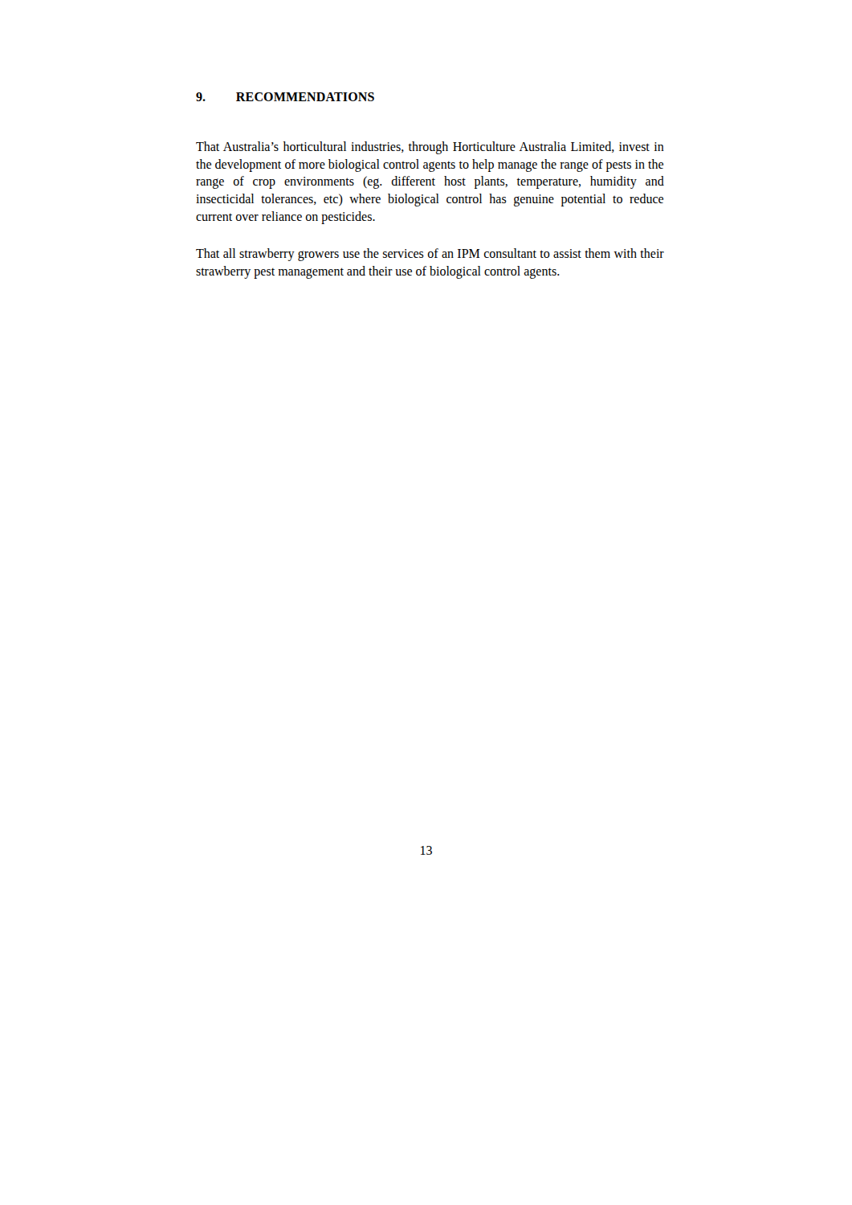9. RECOMMENDATIONS
That Australia’s horticultural industries, through Horticulture Australia Limited, invest in the development of more biological control agents to help manage the range of pests in the range of crop environments (eg. different host plants, temperature, humidity and insecticidal tolerances, etc) where biological control has genuine potential to reduce current over reliance on pesticides.
That all strawberry growers use the services of an IPM consultant to assist them with their strawberry pest management and their use of biological control agents.
13